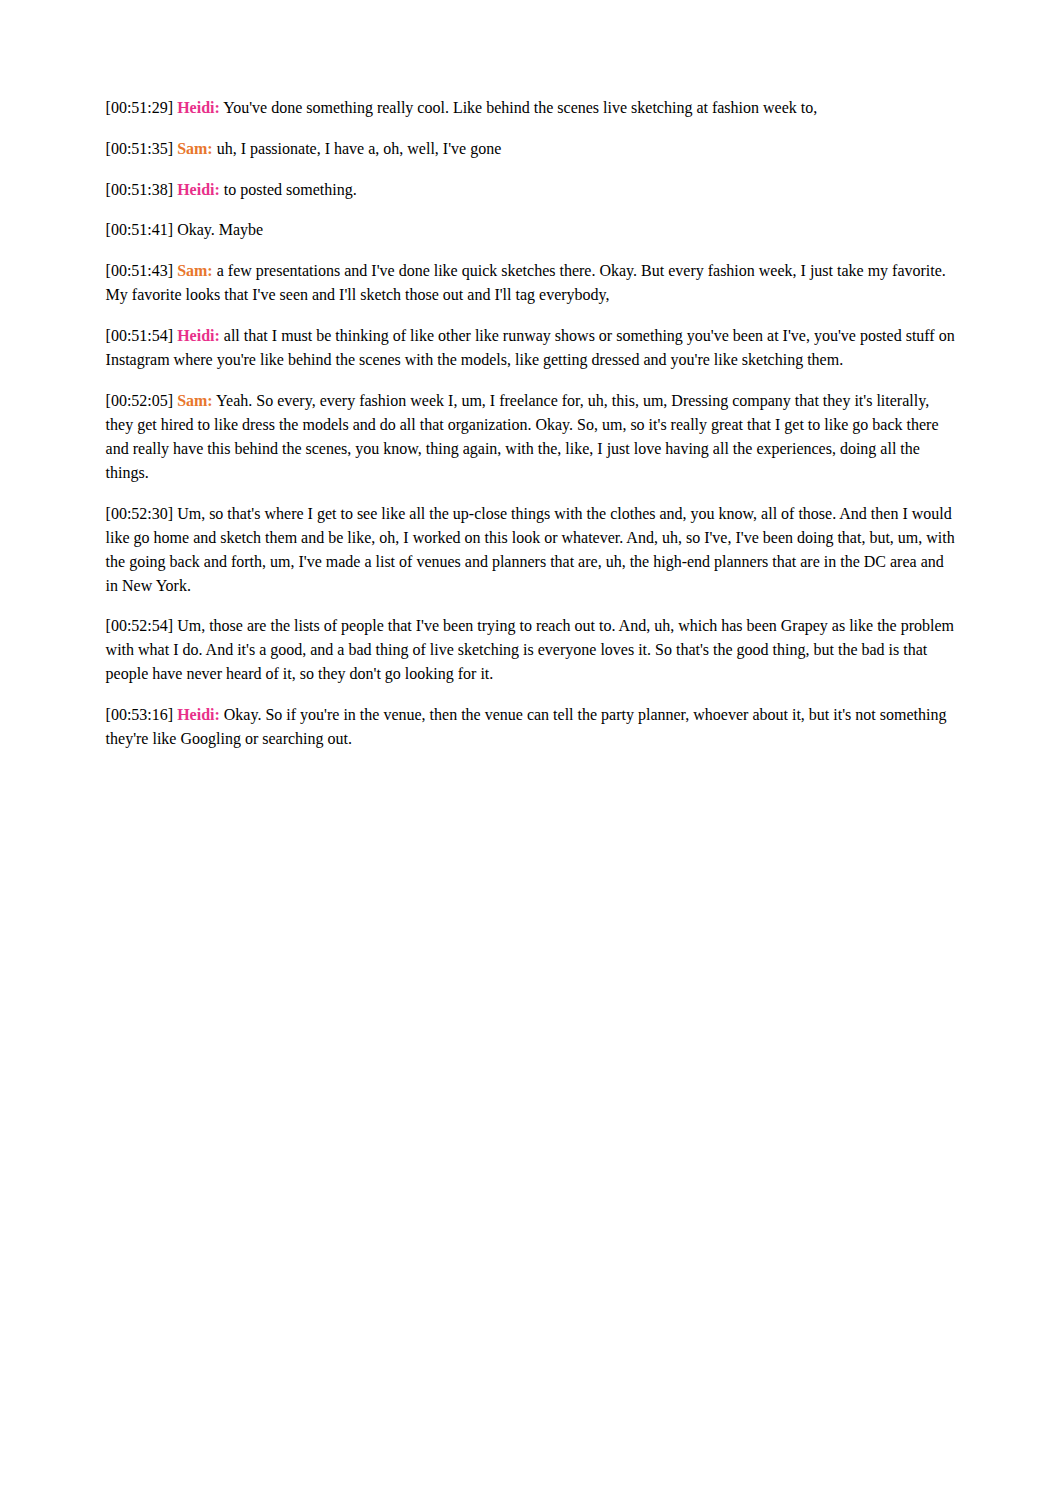[00:51:29] Heidi: You've done something really cool. Like behind the scenes live sketching at fashion week to,
[00:51:35] Sam: uh, I passionate, I have a, oh, well, I've gone
[00:51:38] Heidi: to posted something.
[00:51:41] Okay. Maybe
[00:51:43] Sam: a few presentations and I've done like quick sketches there. Okay. But every fashion week, I just take my favorite. My favorite looks that I've seen and I'll sketch those out and I'll tag everybody,
[00:51:54] Heidi: all that I must be thinking of like other like runway shows or something you've been at I've, you've posted stuff on Instagram where you're like behind the scenes with the models, like getting dressed and you're like sketching them.
[00:52:05] Sam: Yeah. So every, every fashion week I, um, I freelance for, uh, this, um, Dressing company that they it's literally, they get hired to like dress the models and do all that organization. Okay. So, um, so it's really great that I get to like go back there and really have this behind the scenes, you know, thing again, with the, like, I just love having all the experiences, doing all the things.
[00:52:30] Um, so that's where I get to see like all the up-close things with the clothes and, you know, all of those. And then I would like go home and sketch them and be like, oh, I worked on this look or whatever. And, uh, so I've, I've been doing that, but, um, with the going back and forth, um, I've made a list of venues and planners that are, uh, the high-end planners that are in the DC area and in New York.
[00:52:54] Um, those are the lists of people that I've been trying to reach out to. And, uh, which has been Grapey as like the problem with what I do. And it's a good, and a bad thing of live sketching is everyone loves it. So that's the good thing, but the bad is that people have never heard of it, so they don't go looking for it.
[00:53:16] Heidi: Okay. So if you're in the venue, then the venue can tell the party planner, whoever about it, but it's not something they're like Googling or searching out.